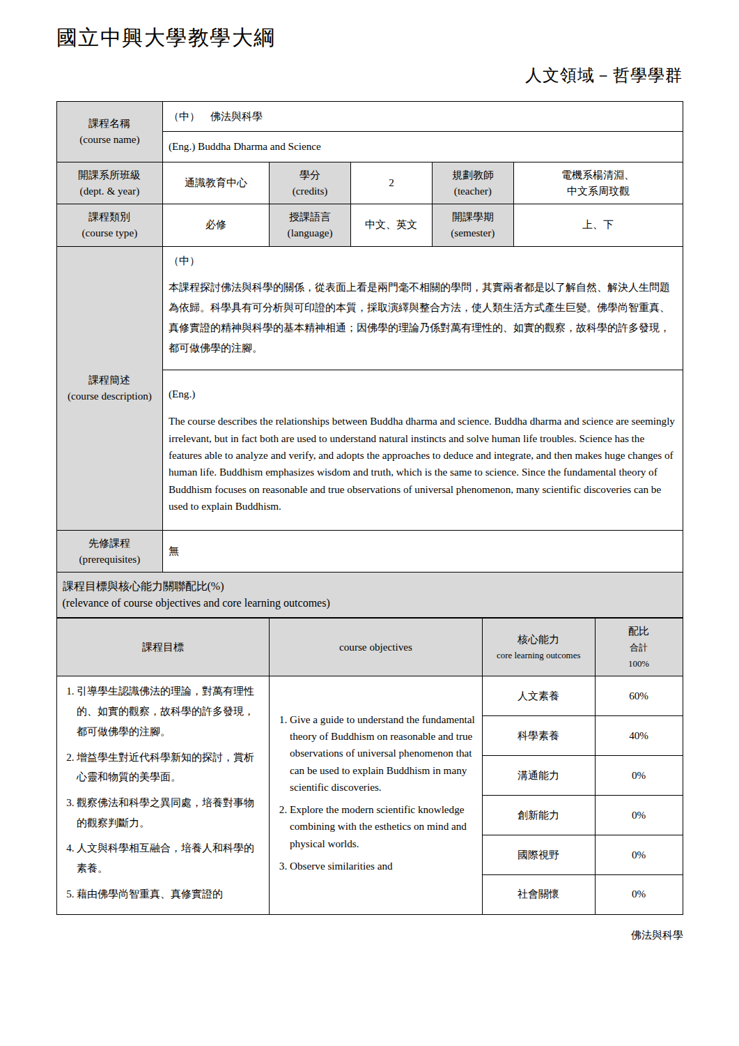國立中興大學教學大綱
人文領域－哲學學群
| 課程名稱 (course name) | （中） 佛法與科學 |
| (Eng.) Buddha Dharma and Science |
| 開課系所班級 (dept. & year) | 通識教育中心 | 學分 (credits) | 2 | 規劃教師 (teacher) | 電機系楊清淵、 中文系周玟觀 |
| 課程類別 (course type) | 必修 | 授課語言 (language) | 中文、英文 | 開課學期 (semester) | 上、下 |
| 課程簡述 (course description) | （中） 本課程探討佛法與科學的關係，從表面上看是兩門毫不相關的學問，其實兩者都是以了解自然、解決人生問題為依歸。科學具有可分析與可印證的本質，採取演繹與整合方法，使人類生活方式產生巨變。佛學尚智重真、真修實證的精神與科學的基本精神相通；因佛學的理論乃係對萬有理性的、如實的觀察，故科學的許多發現，都可做佛學的注腳。 |
| (Eng.) The course describes the relationships between Buddha dharma and science. Buddha dharma and science are seemingly irrelevant, but in fact both are used to understand natural instincts and solve human life troubles. Science has the features able to analyze and verify, and adopts the approaches to deduce and integrate, and then makes huge changes of human life. Buddhism emphasizes wisdom and truth, which is the same to science. Since the fundamental theory of Buddhism focuses on reasonable and true observations of universal phenomenon, many scientific discoveries can be used to explain Buddhism. |
| 先修課程 (prerequisites) | 無 |
課程目標與核心能力關聯配比(%)
(relevance of course objectives and core learning outcomes)
| 課程目標 | course objectives | 核心能力 core learning outcomes | 配比 合計 100% |
| 引導學生認識佛法的理論，對萬有理性的、如實的觀察，故科學的許多發現，都可做佛學的注腳。 增益學生對近代科學新知的探討，賞析心靈和物質的美學面。 觀察佛法和科學之異同處，培養對事物的觀察判斷力。 人文與科學相互融合，培養人和科學的素養。 藉由佛學尚智重真、真修實證的 | Give a guide to understand the fundamental theory of Buddhism on reasonable and true observations of universal phenomenon that can be used to explain Buddhism in many scientific discoveries. Explore the modern scientific knowledge combining with the esthetics on mind and physical worlds. Observe similarities and | 人文素養 | 60% |
| 科學素養 | 40% |
| 溝通能力 | 0% |
| 創新能力 | 0% |
| 國際視野 | 0% |
| 社會關懷 | 0% |
佛法與科學